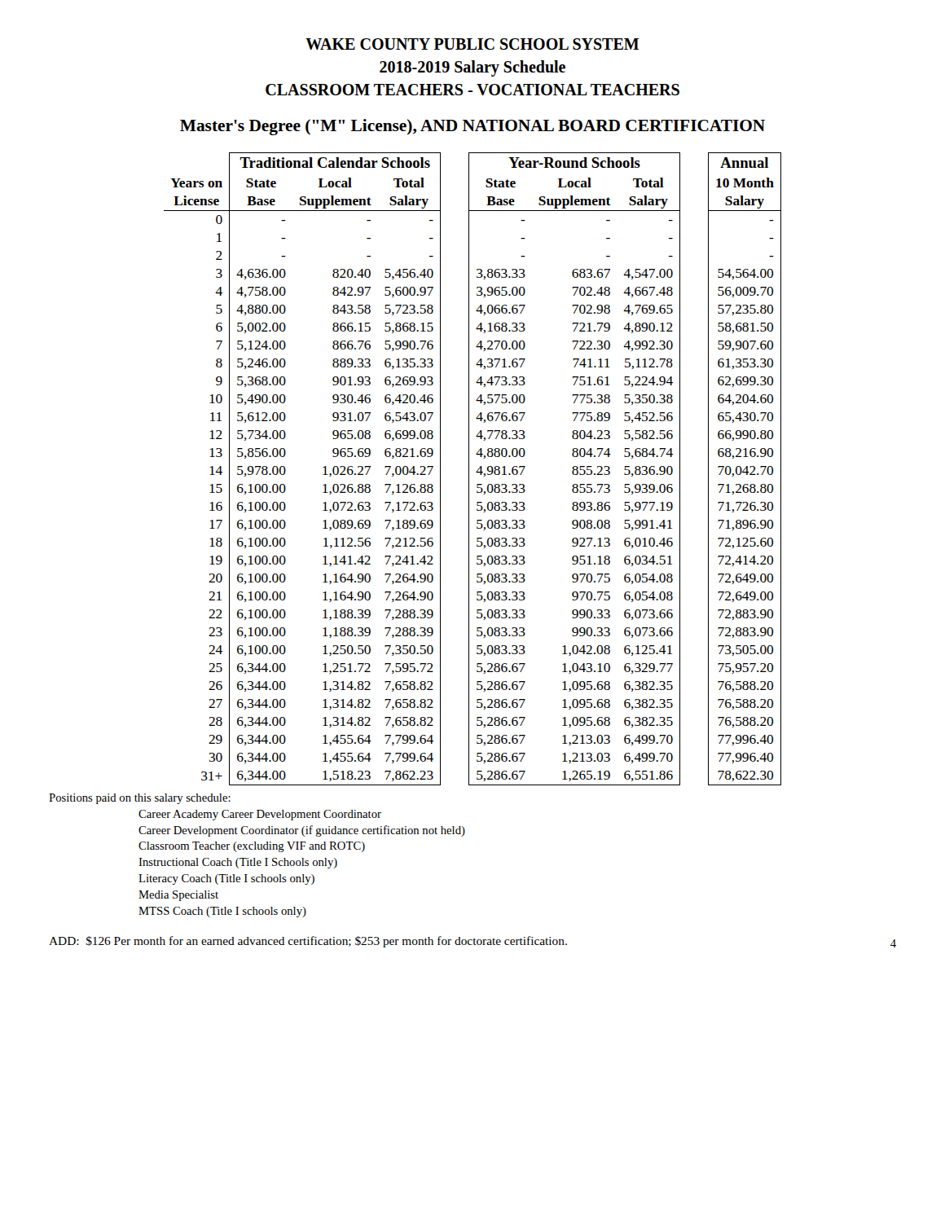WAKE COUNTY PUBLIC SCHOOL SYSTEM
2018-2019 Salary Schedule
CLASSROOM TEACHERS - VOCATIONAL TEACHERS
Master's Degree ("M" License), AND NATIONAL BOARD CERTIFICATION
| | Traditional Calendar Schools | | Year-Round Schools | | Annual |
| --- | --- | --- | --- | --- | --- |
| Years on | State | Local | Total | | State | Local | Total | | 10 Month |
| License | Base | Supplement | Salary | | Base | Supplement | Salary | | Salary |
| 0 | - | - | - | | - | - | - | | - |
| 1 | - | - | - | | - | - | - | | - |
| 2 | - | - | - | | - | - | - | | - |
| 3 | 4,636.00 | 820.40 | 5,456.40 | | 3,863.33 | 683.67 | 4,547.00 | | 54,564.00 |
| 4 | 4,758.00 | 842.97 | 5,600.97 | | 3,965.00 | 702.48 | 4,667.48 | | 56,009.70 |
| 5 | 4,880.00 | 843.58 | 5,723.58 | | 4,066.67 | 702.98 | 4,769.65 | | 57,235.80 |
| 6 | 5,002.00 | 866.15 | 5,868.15 | | 4,168.33 | 721.79 | 4,890.12 | | 58,681.50 |
| 7 | 5,124.00 | 866.76 | 5,990.76 | | 4,270.00 | 722.30 | 4,992.30 | | 59,907.60 |
| 8 | 5,246.00 | 889.33 | 6,135.33 | | 4,371.67 | 741.11 | 5,112.78 | | 61,353.30 |
| 9 | 5,368.00 | 901.93 | 6,269.93 | | 4,473.33 | 751.61 | 5,224.94 | | 62,699.30 |
| 10 | 5,490.00 | 930.46 | 6,420.46 | | 4,575.00 | 775.38 | 5,350.38 | | 64,204.60 |
| 11 | 5,612.00 | 931.07 | 6,543.07 | | 4,676.67 | 775.89 | 5,452.56 | | 65,430.70 |
| 12 | 5,734.00 | 965.08 | 6,699.08 | | 4,778.33 | 804.23 | 5,582.56 | | 66,990.80 |
| 13 | 5,856.00 | 965.69 | 6,821.69 | | 4,880.00 | 804.74 | 5,684.74 | | 68,216.90 |
| 14 | 5,978.00 | 1,026.27 | 7,004.27 | | 4,981.67 | 855.23 | 5,836.90 | | 70,042.70 |
| 15 | 6,100.00 | 1,026.88 | 7,126.88 | | 5,083.33 | 855.73 | 5,939.06 | | 71,268.80 |
| 16 | 6,100.00 | 1,072.63 | 7,172.63 | | 5,083.33 | 893.86 | 5,977.19 | | 71,726.30 |
| 17 | 6,100.00 | 1,089.69 | 7,189.69 | | 5,083.33 | 908.08 | 5,991.41 | | 71,896.90 |
| 18 | 6,100.00 | 1,112.56 | 7,212.56 | | 5,083.33 | 927.13 | 6,010.46 | | 72,125.60 |
| 19 | 6,100.00 | 1,141.42 | 7,241.42 | | 5,083.33 | 951.18 | 6,034.51 | | 72,414.20 |
| 20 | 6,100.00 | 1,164.90 | 7,264.90 | | 5,083.33 | 970.75 | 6,054.08 | | 72,649.00 |
| 21 | 6,100.00 | 1,164.90 | 7,264.90 | | 5,083.33 | 970.75 | 6,054.08 | | 72,649.00 |
| 22 | 6,100.00 | 1,188.39 | 7,288.39 | | 5,083.33 | 990.33 | 6,073.66 | | 72,883.90 |
| 23 | 6,100.00 | 1,188.39 | 7,288.39 | | 5,083.33 | 990.33 | 6,073.66 | | 72,883.90 |
| 24 | 6,100.00 | 1,250.50 | 7,350.50 | | 5,083.33 | 1,042.08 | 6,125.41 | | 73,505.00 |
| 25 | 6,344.00 | 1,251.72 | 7,595.72 | | 5,286.67 | 1,043.10 | 6,329.77 | | 75,957.20 |
| 26 | 6,344.00 | 1,314.82 | 7,658.82 | | 5,286.67 | 1,095.68 | 6,382.35 | | 76,588.20 |
| 27 | 6,344.00 | 1,314.82 | 7,658.82 | | 5,286.67 | 1,095.68 | 6,382.35 | | 76,588.20 |
| 28 | 6,344.00 | 1,314.82 | 7,658.82 | | 5,286.67 | 1,095.68 | 6,382.35 | | 76,588.20 |
| 29 | 6,344.00 | 1,455.64 | 7,799.64 | | 5,286.67 | 1,213.03 | 6,499.70 | | 77,996.40 |
| 30 | 6,344.00 | 1,455.64 | 7,799.64 | | 5,286.67 | 1,213.03 | 6,499.70 | | 77,996.40 |
| 31+ | 6,344.00 | 1,518.23 | 7,862.23 | | 5,286.67 | 1,265.19 | 6,551.86 | | 78,622.30 |
Positions paid on this salary schedule:
Career Academy Career Development Coordinator
Career Development Coordinator (if guidance certification not held)
Classroom Teacher (excluding VIF and ROTC)
Instructional Coach (Title I Schools only)
Literacy Coach (Title I schools only)
Media Specialist
MTSS Coach (Title I schools only)
ADD: $126 Per month for an earned advanced certification; $253 per month for doctorate certification.
4